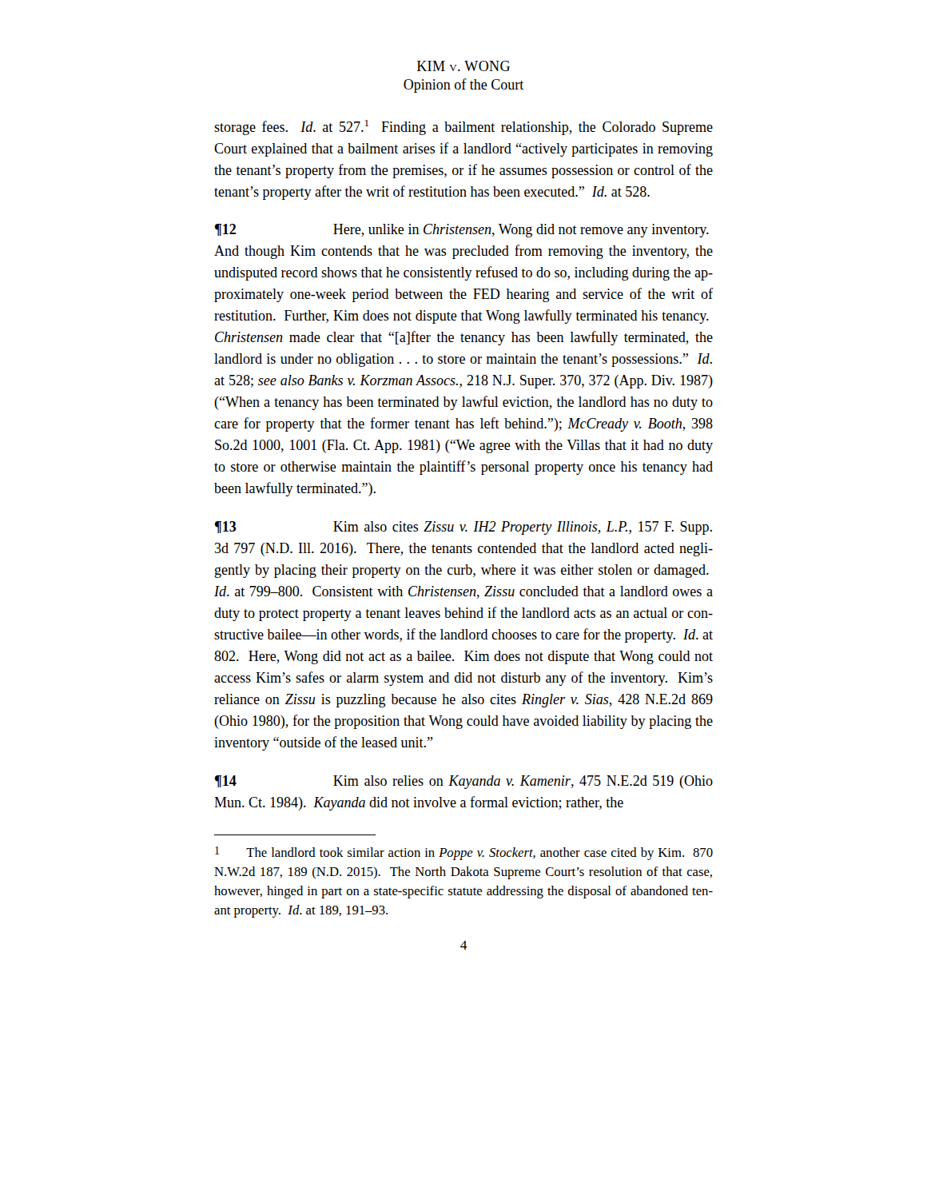KIM v. WONG
Opinion of the Court
storage fees. Id. at 527.1 Finding a bailment relationship, the Colorado Supreme Court explained that a bailment arises if a landlord “actively participates in removing the tenant’s property from the premises, or if he assumes possession or control of the tenant’s property after the writ of restitution has been executed.” Id. at 528.
¶12 Here, unlike in Christensen, Wong did not remove any inventory. And though Kim contends that he was precluded from removing the inventory, the undisputed record shows that he consistently refused to do so, including during the approximately one-week period between the FED hearing and service of the writ of restitution. Further, Kim does not dispute that Wong lawfully terminated his tenancy. Christensen made clear that “[a]fter the tenancy has been lawfully terminated, the landlord is under no obligation . . . to store or maintain the tenant’s possessions.” Id. at 528; see also Banks v. Korzman Assocs., 218 N.J. Super. 370, 372 (App. Div. 1987) (“When a tenancy has been terminated by lawful eviction, the landlord has no duty to care for property that the former tenant has left behind.”); McCready v. Booth, 398 So.2d 1000, 1001 (Fla. Ct. App. 1981) (“We agree with the Villas that it had no duty to store or otherwise maintain the plaintiff’s personal property once his tenancy had been lawfully terminated.”).
¶13 Kim also cites Zissu v. IH2 Property Illinois, L.P., 157 F. Supp. 3d 797 (N.D. Ill. 2016). There, the tenants contended that the landlord acted negligently by placing their property on the curb, where it was either stolen or damaged. Id. at 799–800. Consistent with Christensen, Zissu concluded that a landlord owes a duty to protect property a tenant leaves behind if the landlord acts as an actual or constructive bailee—in other words, if the landlord chooses to care for the property. Id. at 802. Here, Wong did not act as a bailee. Kim does not dispute that Wong could not access Kim’s safes or alarm system and did not disturb any of the inventory. Kim’s reliance on Zissu is puzzling because he also cites Ringler v. Sias, 428 N.E.2d 869 (Ohio 1980), for the proposition that Wong could have avoided liability by placing the inventory “outside of the leased unit.”
¶14 Kim also relies on Kayanda v. Kamenir, 475 N.E.2d 519 (Ohio Mun. Ct. 1984). Kayanda did not involve a formal eviction; rather, the
1 The landlord took similar action in Poppe v. Stockert, another case cited by Kim. 870 N.W.2d 187, 189 (N.D. 2015). The North Dakota Supreme Court’s resolution of that case, however, hinged in part on a state-specific statute addressing the disposal of abandoned tenant property. Id. at 189, 191–93.
4